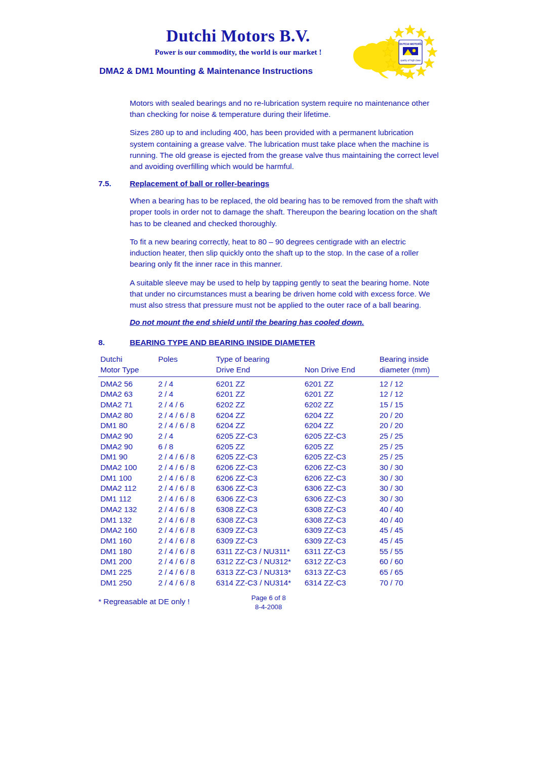Dutchi Motors B.V.
Power is our commodity, the world is our market !
DUTCHI MOTORS quality of high class ®
DMA2 & DM1 Mounting & Maintenance Instructions
Motors with sealed bearings and no re-lubrication system require no maintenance other than checking for noise & temperature during their lifetime.
Sizes 280 up to and including 400, has been provided with a permanent lubrication system containing a grease valve. The lubrication must take place when the machine is running. The old grease is ejected from the grease valve thus maintaining the correct level and avoiding overfilling which would be harmful.
7.5. Replacement of ball or roller-bearings
When a bearing has to be replaced, the old bearing has to be removed from the shaft with proper tools in order not to damage the shaft. Thereupon the bearing location on the shaft has to be cleaned and checked thoroughly.
To fit a new bearing correctly, heat to 80 – 90 degrees centigrade with an electric induction heater, then slip quickly onto the shaft up to the stop. In the case of a roller bearing only fit the inner race in this manner.
A suitable sleeve may be used to help by tapping gently to seat the bearing home. Note that under no circumstances must a bearing be driven home cold with excess force. We must also stress that pressure must not be applied to the outer race of a ball bearing.
Do not mount the end shield until the bearing has cooled down.
8. BEARING TYPE AND BEARING INSIDE DIAMETER
| Dutchi | Poles | Type of bearing | | Bearing inside |
| --- | --- | --- | --- | --- |
| Motor Type | | Drive End | Non Drive End | diameter (mm) |
| DMA2 56 | 2 / 4 | 6201 ZZ | 6201 ZZ | 12 / 12 |
| DMA2 63 | 2 / 4 | 6201 ZZ | 6201 ZZ | 12 / 12 |
| DMA2 71 | 2 / 4 / 6 | 6202 ZZ | 6202 ZZ | 15 / 15 |
| DMA2 80 | 2 / 4 / 6 / 8 | 6204 ZZ | 6204 ZZ | 20 / 20 |
| DM1 80 | 2 / 4 / 6 / 8 | 6204 ZZ | 6204 ZZ | 20 / 20 |
| DMA2 90 | 2 / 4 | 6205 ZZ-C3 | 6205 ZZ-C3 | 25 / 25 |
| DMA2 90 | 6 / 8 | 6205 ZZ | 6205 ZZ | 25 / 25 |
| DM1 90 | 2 / 4 / 6 / 8 | 6205 ZZ-C3 | 6205 ZZ-C3 | 25 / 25 |
| DMA2 100 | 2 / 4 / 6 / 8 | 6206 ZZ-C3 | 6206 ZZ-C3 | 30 / 30 |
| DM1 100 | 2 / 4 / 6 / 8 | 6206 ZZ-C3 | 6206 ZZ-C3 | 30 / 30 |
| DMA2 112 | 2 / 4 / 6 / 8 | 6306 ZZ-C3 | 6306 ZZ-C3 | 30 / 30 |
| DM1 112 | 2 / 4 / 6 / 8 | 6306 ZZ-C3 | 6306 ZZ-C3 | 30 / 30 |
| DMA2 132 | 2 / 4 / 6 / 8 | 6308 ZZ-C3 | 6308 ZZ-C3 | 40 / 40 |
| DM1 132 | 2 / 4 / 6 / 8 | 6308 ZZ-C3 | 6308 ZZ-C3 | 40 / 40 |
| DMA2 160 | 2 / 4 / 6 / 8 | 6309 ZZ-C3 | 6309 ZZ-C3 | 45 / 45 |
| DM1 160 | 2 / 4 / 6 / 8 | 6309 ZZ-C3 | 6309 ZZ-C3 | 45 / 45 |
| DM1 180 | 2 / 4 / 6 / 8 | 6311 ZZ-C3 / NU311* | 6311 ZZ-C3 | 55 / 55 |
| DM1 200 | 2 / 4 / 6 / 8 | 6312 ZZ-C3 / NU312* | 6312 ZZ-C3 | 60 / 60 |
| DM1 225 | 2 / 4 / 6 / 8 | 6313 ZZ-C3 / NU313* | 6313 ZZ-C3 | 65 / 65 |
| DM1 250 | 2 / 4 / 6 / 8 | 6314 ZZ-C3 / NU314* | 6314 ZZ-C3 | 70 / 70 |
* Regreasable at DE only !
Page 6 of 8
8-4-2008